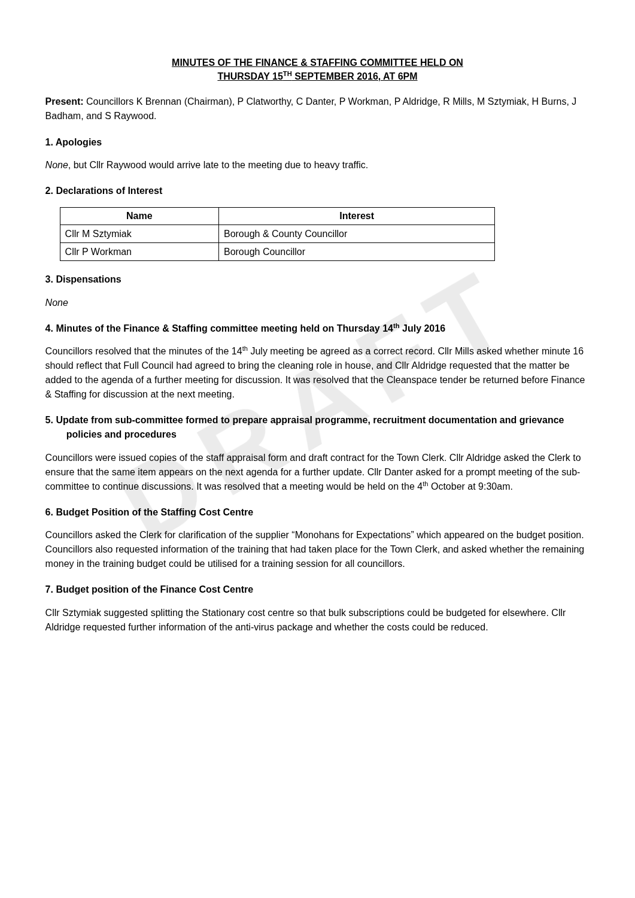DRAFT
MINUTES OF THE FINANCE & STAFFING COMMITTEE HELD ON
THURSDAY 15TH SEPTEMBER 2016, AT 6PM
Present: Councillors K Brennan (Chairman), P Clatworthy, C Danter, P Workman, P Aldridge, R Mills, M Sztymiak, H Burns, J Badham, and S Raywood.
Apologies
None, but Cllr Raywood would arrive late to the meeting due to heavy traffic.
Declarations of Interest
| Name | Interest |
| --- | --- |
| Cllr M Sztymiak | Borough & County Councillor |
| Cllr P Workman | Borough Councillor |
Dispensations
None
Minutes of the Finance & Staffing committee meeting held on Thursday 14th July 2016
Councillors resolved that the minutes of the 14th July meeting be agreed as a correct record. Cllr Mills asked whether minute 16 should reflect that Full Council had agreed to bring the cleaning role in house, and Cllr Aldridge requested that the matter be added to the agenda of a further meeting for discussion. It was resolved that the Cleanspace tender be returned before Finance & Staffing for discussion at the next meeting.
Update from sub-committee formed to prepare appraisal programme, recruitment documentation and grievance policies and procedures
Councillors were issued copies of the staff appraisal form and draft contract for the Town Clerk. Cllr Aldridge asked the Clerk to ensure that the same item appears on the next agenda for a further update. Cllr Danter asked for a prompt meeting of the sub-committee to continue discussions. It was resolved that a meeting would be held on the 4th October at 9:30am.
Budget Position of the Staffing Cost Centre
Councillors asked the Clerk for clarification of the supplier “Monohans for Expectations” which appeared on the budget position. Councillors also requested information of the training that had taken place for the Town Clerk, and asked whether the remaining money in the training budget could be utilised for a training session for all councillors.
Budget position of the Finance Cost Centre
Cllr Sztymiak suggested splitting the Stationary cost centre so that bulk subscriptions could be budgeted for elsewhere. Cllr Aldridge requested further information of the anti-virus package and whether the costs could be reduced.